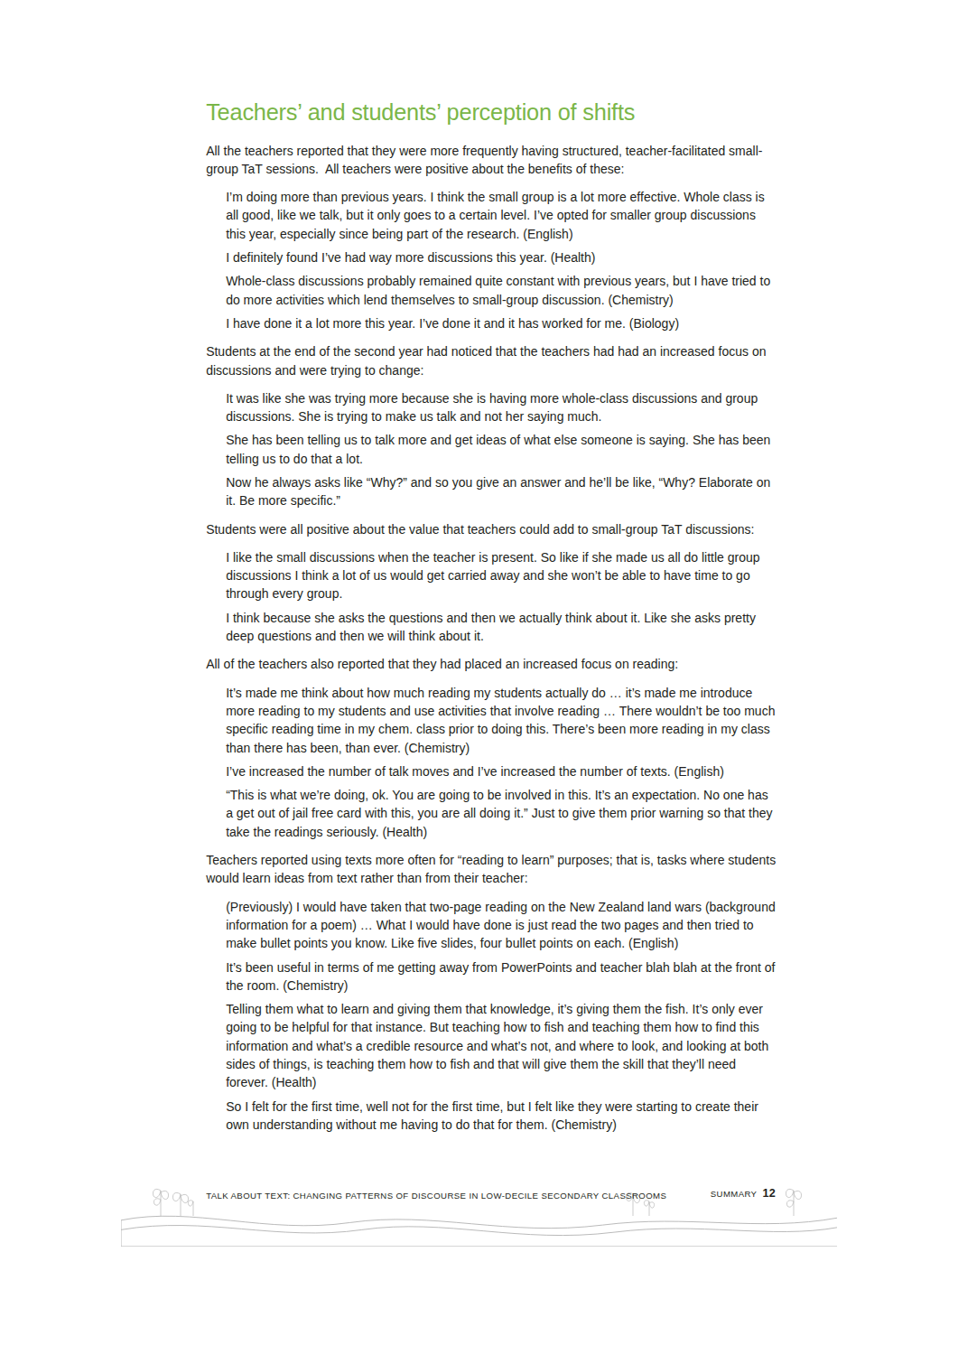Teachers’ and students’ perception of shifts
All the teachers reported that they were more frequently having structured, teacher-facilitated small-group TaT sessions. All teachers were positive about the benefits of these:
I’m doing more than previous years. I think the small group is a lot more effective. Whole class is all good, like we talk, but it only goes to a certain level. I’ve opted for smaller group discussions this year, especially since being part of the research. (English)
I definitely found I’ve had way more discussions this year. (Health)
Whole-class discussions probably remained quite constant with previous years, but I have tried to do more activities which lend themselves to small-group discussion. (Chemistry)
I have done it a lot more this year. I’ve done it and it has worked for me. (Biology)
Students at the end of the second year had noticed that the teachers had had an increased focus on discussions and were trying to change:
It was like she was trying more because she is having more whole-class discussions and group discussions. She is trying to make us talk and not her saying much.
She has been telling us to talk more and get ideas of what else someone is saying. She has been telling us to do that a lot.
Now he always asks like “Why?” and so you give an answer and he’ll be like, “Why? Elaborate on it. Be more specific.”
Students were all positive about the value that teachers could add to small-group TaT discussions:
I like the small discussions when the teacher is present. So like if she made us all do little group discussions I think a lot of us would get carried away and she won’t be able to have time to go through every group.
I think because she asks the questions and then we actually think about it. Like she asks pretty deep questions and then we will think about it.
All of the teachers also reported that they had placed an increased focus on reading:
It’s made me think about how much reading my students actually do … it’s made me introduce more reading to my students and use activities that involve reading … There wouldn’t be too much specific reading time in my chem. class prior to doing this. There’s been more reading in my class than there has been, than ever. (Chemistry)
I’ve increased the number of talk moves and I’ve increased the number of texts. (English)
“This is what we’re doing, ok. You are going to be involved in this. It’s an expectation. No one has a get out of jail free card with this, you are all doing it.” Just to give them prior warning so that they take the readings seriously. (Health)
Teachers reported using texts more often for “reading to learn” purposes; that is, tasks where students would learn ideas from text rather than from their teacher:
(Previously) I would have taken that two-page reading on the New Zealand land wars (background information for a poem) … What I would have done is just read the two pages and then tried to make bullet points you know. Like five slides, four bullet points on each. (English)
It’s been useful in terms of me getting away from PowerPoints and teacher blah blah at the front of the room. (Chemistry)
Telling them what to learn and giving them that knowledge, it’s giving them the fish. It’s only ever going to be helpful for that instance. But teaching how to fish and teaching them how to find this information and what’s a credible resource and what’s not, and where to look, and looking at both sides of things, is teaching them how to fish and that will give them the skill that they’ll need forever. (Health)
So I felt for the first time, well not for the first time, but I felt like they were starting to create their own understanding without me having to do that for them. (Chemistry)
TALK ABOUT TEXT: CHANGING PATTERNS OF DISCOURSE IN LOW-DECILE SECONDARY CLASSROOMS
SUMMARY12